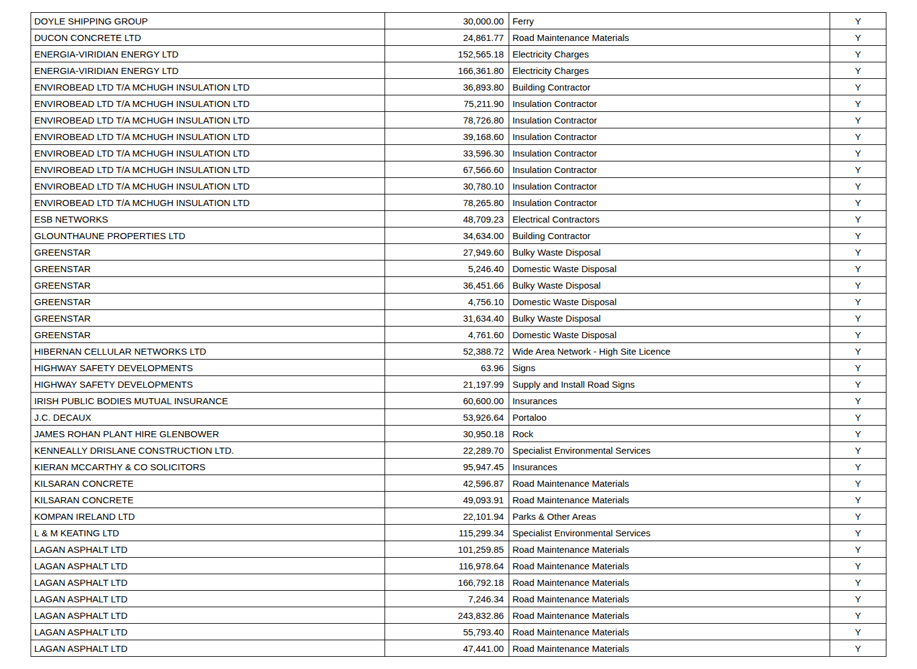| DOYLE SHIPPING GROUP | 30,000.00 | Ferry | Y |
| DUCON CONCRETE LTD | 24,861.77 | Road Maintenance Materials | Y |
| ENERGIA-VIRIDIAN ENERGY LTD | 152,565.18 | Electricity Charges | Y |
| ENERGIA-VIRIDIAN ENERGY LTD | 166,361.80 | Electricity Charges | Y |
| ENVIROBEAD LTD T/A MCHUGH INSULATION LTD | 36,893.80 | Building Contractor | Y |
| ENVIROBEAD LTD T/A MCHUGH INSULATION LTD | 75,211.90 | Insulation Contractor | Y |
| ENVIROBEAD LTD T/A MCHUGH INSULATION LTD | 78,726.80 | Insulation Contractor | Y |
| ENVIROBEAD LTD T/A MCHUGH INSULATION LTD | 39,168.60 | Insulation Contractor | Y |
| ENVIROBEAD LTD T/A MCHUGH INSULATION LTD | 33,596.30 | Insulation Contractor | Y |
| ENVIROBEAD LTD T/A MCHUGH INSULATION LTD | 67,566.60 | Insulation Contractor | Y |
| ENVIROBEAD LTD T/A MCHUGH INSULATION LTD | 30,780.10 | Insulation Contractor | Y |
| ENVIROBEAD LTD T/A MCHUGH INSULATION LTD | 78,265.80 | Insulation Contractor | Y |
| ESB NETWORKS | 48,709.23 | Electrical Contractors | Y |
| GLOUNTHAUNE PROPERTIES LTD | 34,634.00 | Building Contractor | Y |
| GREENSTAR | 27,949.60 | Bulky Waste Disposal | Y |
| GREENSTAR | 5,246.40 | Domestic Waste Disposal | Y |
| GREENSTAR | 36,451.66 | Bulky Waste Disposal | Y |
| GREENSTAR | 4,756.10 | Domestic Waste Disposal | Y |
| GREENSTAR | 31,634.40 | Bulky Waste Disposal | Y |
| GREENSTAR | 4,761.60 | Domestic Waste Disposal | Y |
| HIBERNAN CELLULAR NETWORKS LTD | 52,388.72 | Wide Area Network - High Site Licence | Y |
| HIGHWAY SAFETY DEVELOPMENTS | 63.96 | Signs | Y |
| HIGHWAY SAFETY DEVELOPMENTS | 21,197.99 | Supply and Install Road Signs | Y |
| IRISH PUBLIC BODIES MUTUAL INSURANCE | 60,600.00 | Insurances | Y |
| J.C. DECAUX | 53,926.64 | Portaloo | Y |
| JAMES ROHAN PLANT HIRE GLENBOWER | 30,950.18 | Rock | Y |
| KENNEALLY DRISLANE CONSTRUCTION LTD. | 22,289.70 | Specialist Environmental Services | Y |
| KIERAN MCCARTHY & CO SOLICITORS | 95,947.45 | Insurances | Y |
| KILSARAN CONCRETE | 42,596.87 | Road Maintenance Materials | Y |
| KILSARAN CONCRETE | 49,093.91 | Road Maintenance Materials | Y |
| KOMPAN IRELAND LTD | 22,101.94 | Parks & Other Areas | Y |
| L & M KEATING LTD | 115,299.34 | Specialist Environmental Services | Y |
| LAGAN ASPHALT LTD | 101,259.85 | Road Maintenance Materials | Y |
| LAGAN ASPHALT LTD | 116,978.64 | Road Maintenance Materials | Y |
| LAGAN ASPHALT LTD | 166,792.18 | Road Maintenance Materials | Y |
| LAGAN ASPHALT LTD | 7,246.34 | Road Maintenance Materials | Y |
| LAGAN ASPHALT LTD | 243,832.86 | Road Maintenance Materials | Y |
| LAGAN ASPHALT LTD | 55,793.40 | Road Maintenance Materials | Y |
| LAGAN ASPHALT LTD | 47,441.00 | Road Maintenance Materials | Y |